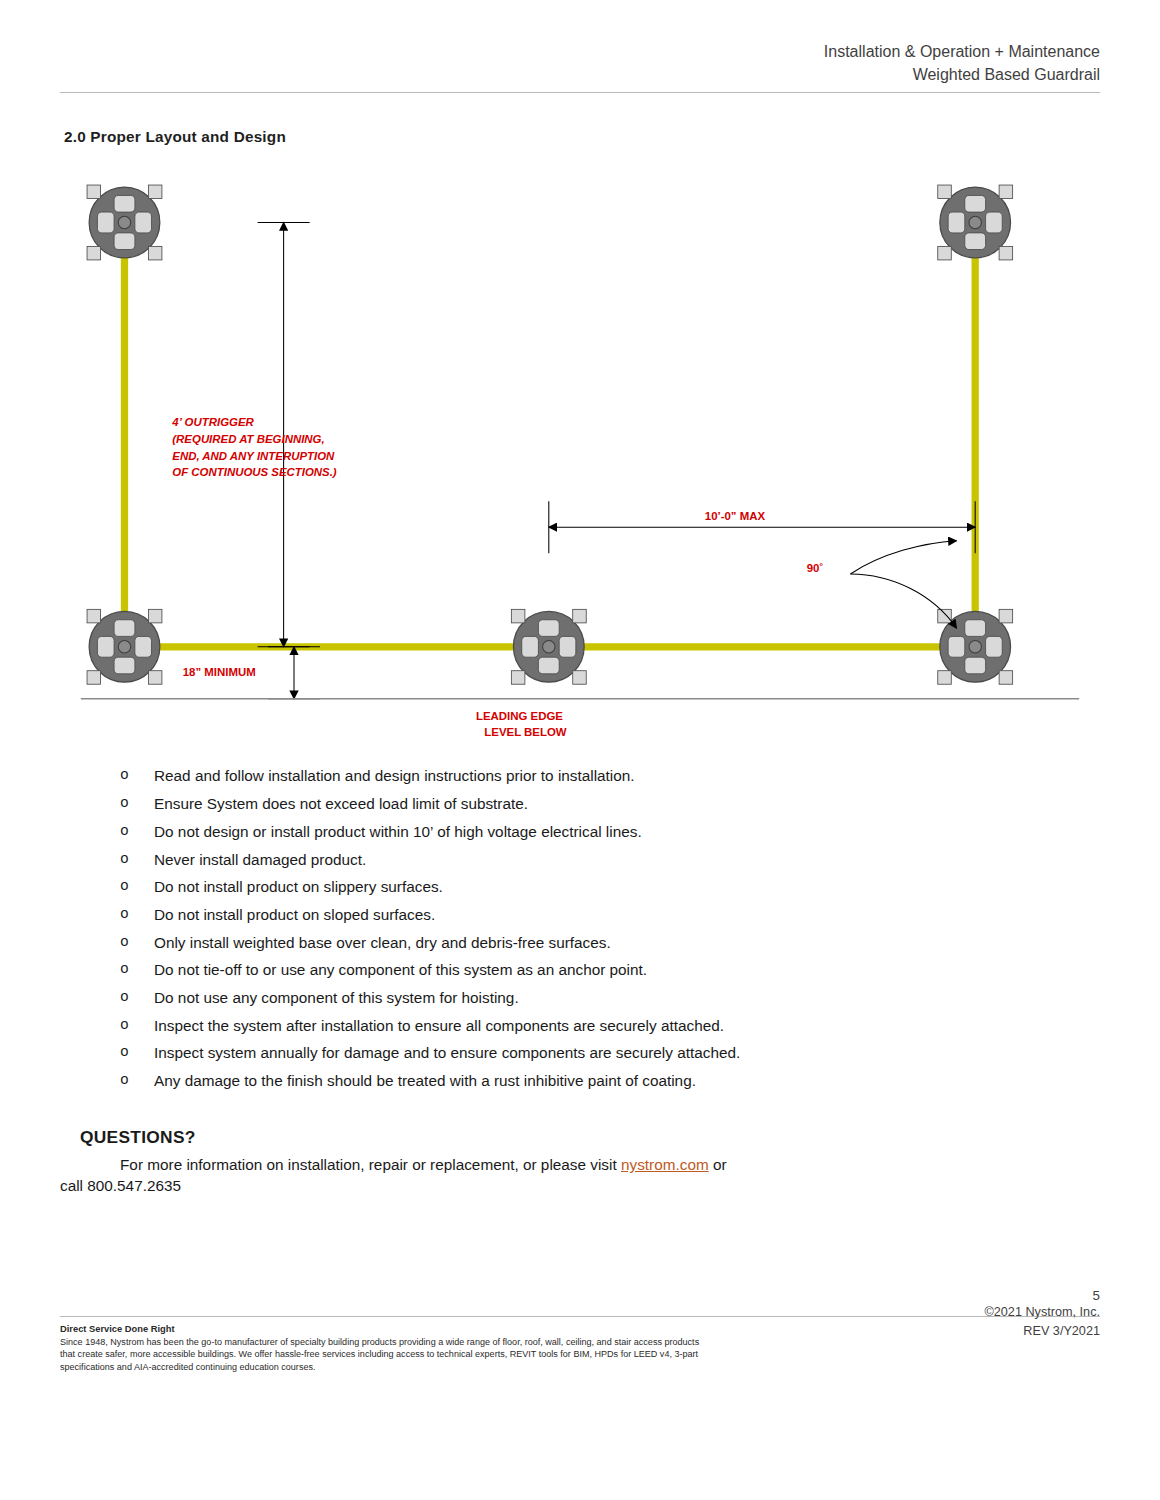Installation & Operation + Maintenance Weighted Based Guardrail
2.0 Proper Layout and Design
4’ OUTRIGGER (REQUIRED AT BEGINNING, END, AND ANY INTERUPTION OF CONTINUOUS SECTIONS.) 10’-0” MAX 90˚ 18” MINIMUM LEADING EDGE LEVEL BELOW
Read and follow installation and design instructions prior to installation.
Ensure System does not exceed load limit of substrate.
Do not design or install product within 10’ of high voltage electrical lines.
Never install damaged product.
Do not install product on slippery surfaces.
Do not install product on sloped surfaces.
Only install weighted base over clean, dry and debris-free surfaces.
Do not tie-off to or use any component of this system as an anchor point.
Do not use any component of this system for hoisting.
Inspect the system after installation to ensure all components are securely attached.
Inspect system annually for damage and to ensure components are securely attached.
Any damage to the finish should be treated with a rust inhibitive paint of coating.
QUESTIONS?
For more information on installation, repair or replacement, or please visit nystrom.com or
call 800.547.2635
5
©2021 Nystrom, Inc.
REV 3/Y2021
Direct Service Done Right
Since 1948, Nystrom has been the go-to manufacturer of specialty building products providing a wide range of floor, roof, wall, ceiling, and stair access products that create safer, more accessible buildings. We offer hassle-free services including access to technical experts, REVIT tools for BIM, HPDs for LEED v4, 3-part specifications and AIA-accredited continuing education courses.